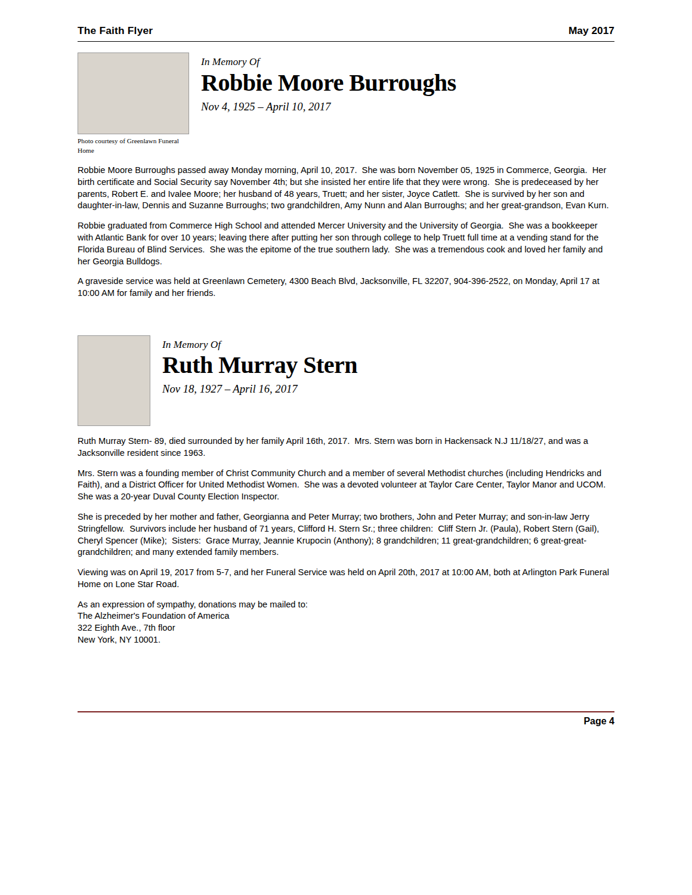The Faith Flyer May 2017
Photo courtesy of Greenlawn Funeral Home
In Memory Of
Robbie Moore Burroughs
Nov 4, 1925 – April 10, 2017
Robbie Moore Burroughs passed away Monday morning, April 10, 2017. She was born November 05, 1925 in Commerce, Georgia. Her birth certificate and Social Security say November 4th; but she insisted her entire life that they were wrong. She is predeceased by her parents, Robert E. and Ivalee Moore; her husband of 48 years, Truett; and her sister, Joyce Catlett. She is survived by her son and daughter-in-law, Dennis and Suzanne Burroughs; two grandchildren, Amy Nunn and Alan Burroughs; and her great-grandson, Evan Kurn.
Robbie graduated from Commerce High School and attended Mercer University and the University of Georgia. She was a bookkeeper with Atlantic Bank for over 10 years; leaving there after putting her son through college to help Truett full time at a vending stand for the Florida Bureau of Blind Services. She was the epitome of the true southern lady. She was a tremendous cook and loved her family and her Georgia Bulldogs.
A graveside service was held at Greenlawn Cemetery, 4300 Beach Blvd, Jacksonville, FL 32207, 904-396-2522, on Monday, April 17 at 10:00 AM for family and her friends.
In Memory Of
Ruth Murray Stern
Nov 18, 1927 – April 16, 2017
Ruth Murray Stern- 89, died surrounded by her family April 16th, 2017. Mrs. Stern was born in Hackensack N.J 11/18/27, and was a Jacksonville resident since 1963.
Mrs. Stern was a founding member of Christ Community Church and a member of several Methodist churches (including Hendricks and Faith), and a District Officer for United Methodist Women. She was a devoted volunteer at Taylor Care Center, Taylor Manor and UCOM. She was a 20-year Duval County Election Inspector.
She is preceded by her mother and father, Georgianna and Peter Murray; two brothers, John and Peter Murray; and son-in-law Jerry Stringfellow. Survivors include her husband of 71 years, Clifford H. Stern Sr.; three children: Cliff Stern Jr. (Paula), Robert Stern (Gail), Cheryl Spencer (Mike); Sisters: Grace Murray, Jeannie Krupocin (Anthony); 8 grandchildren; 11 great-grandchildren; 6 great-great-grandchildren; and many extended family members.
Viewing was on April 19, 2017 from 5-7, and her Funeral Service was held on April 20th, 2017 at 10:00 AM, both at Arlington Park Funeral Home on Lone Star Road.
As an expression of sympathy, donations may be mailed to:
The Alzheimer's Foundation of America
322 Eighth Ave., 7th floor
New York, NY 10001.
Page 4